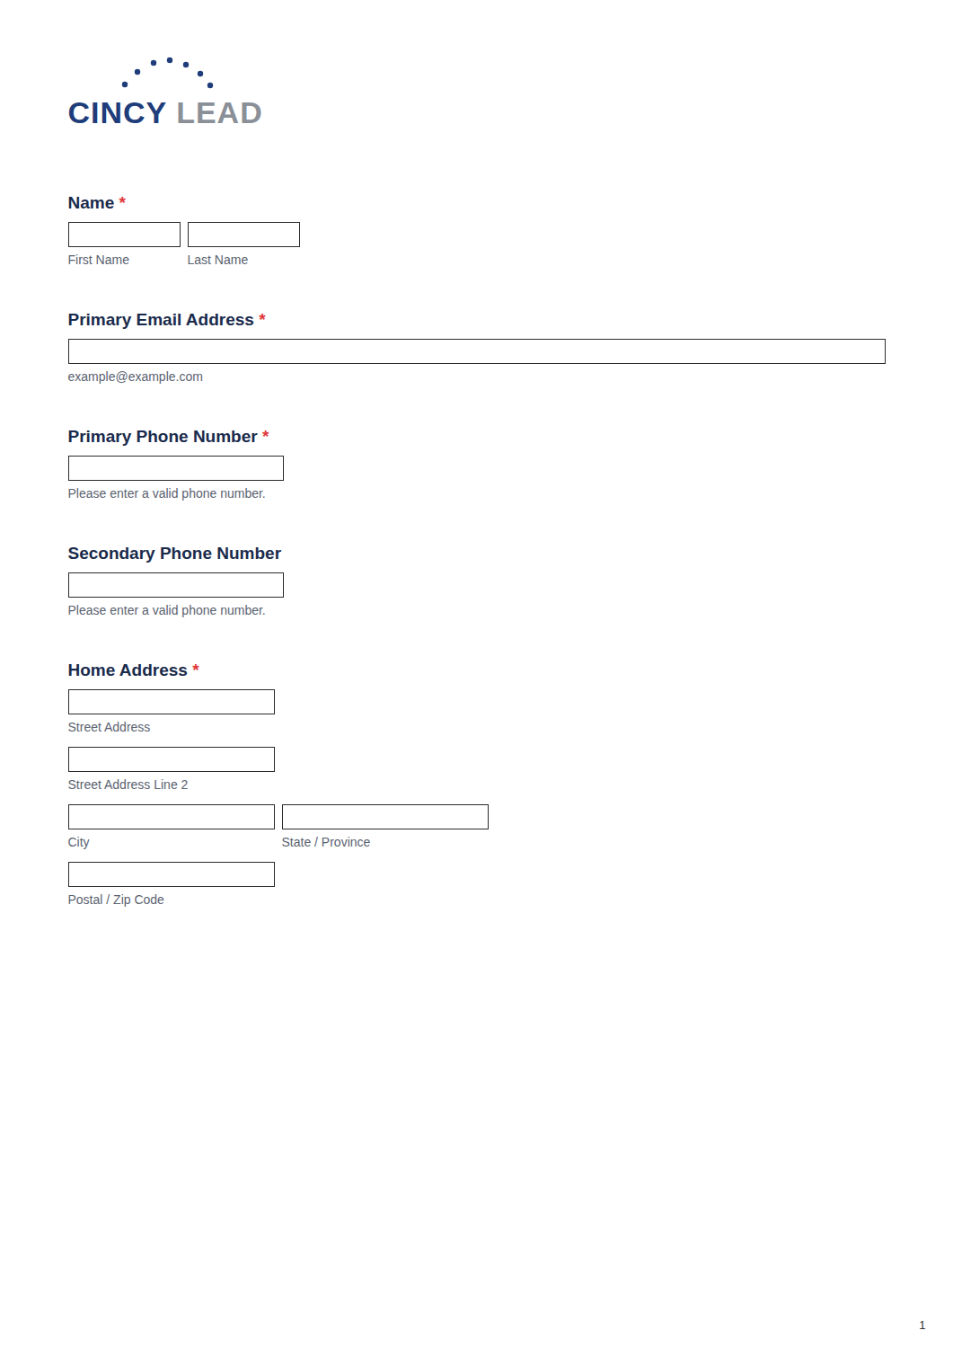CINCY LEAD
Name *
First Name Last Name
Primary Email Address *
example@example.com
Primary Phone Number *
Please enter a valid phone number.
Secondary Phone Number
Please enter a valid phone number.
Home Address *
Street Address
Street Address Line 2
City State / Province
Postal / Zip Code
1